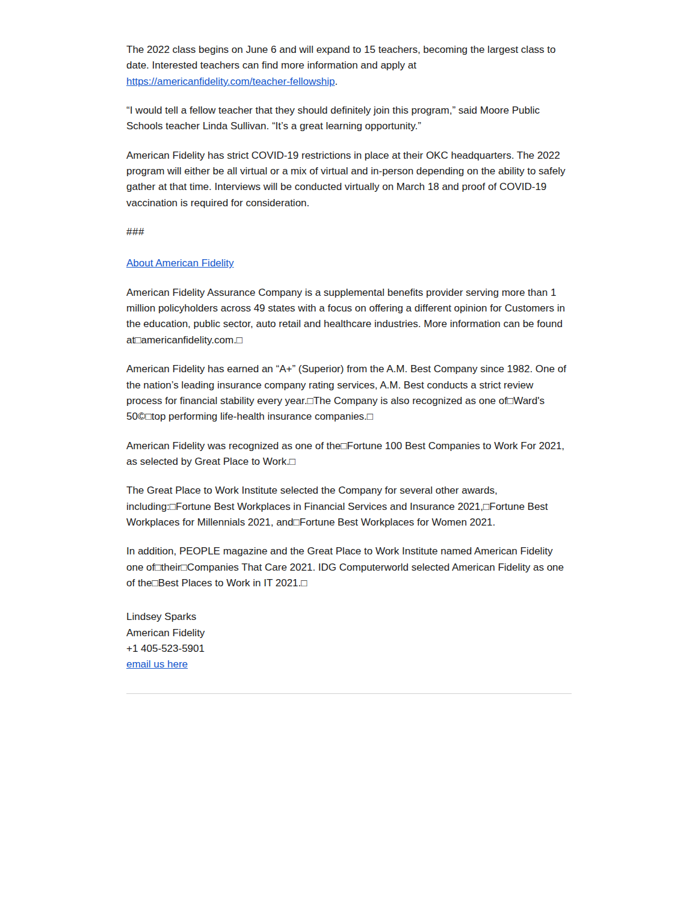The 2022 class begins on June 6 and will expand to 15 teachers, becoming the largest class to date. Interested teachers can find more information and apply at https://americanfidelity.com/teacher-fellowship.
“I would tell a fellow teacher that they should definitely join this program,” said Moore Public Schools teacher Linda Sullivan. “It’s a great learning opportunity.”
American Fidelity has strict COVID-19 restrictions in place at their OKC headquarters. The 2022 program will either be all virtual or a mix of virtual and in-person depending on the ability to safely gather at that time. Interviews will be conducted virtually on March 18 and proof of COVID-19 vaccination is required for consideration.
###
About American Fidelity
American Fidelity Assurance Company is a supplemental benefits provider serving more than 1 million policyholders across 49 states with a focus on offering a different opinion for Customers in the education, public sector, auto retail and healthcare industries. More information can be found at□americanfidelity.com.□
American Fidelity has earned an “A+” (Superior) from the A.M. Best Company since 1982. One of the nation’s leading insurance company rating services, A.M. Best conducts a strict review process for financial stability every year.□The Company is also recognized as one of□Ward's 50©□top performing life-health insurance companies.□
American Fidelity was recognized as one of the□Fortune 100 Best Companies to Work For 2021, as selected by Great Place to Work.□
The Great Place to Work Institute selected the Company for several other awards, including:□Fortune Best Workplaces in Financial Services and Insurance 2021,□Fortune Best Workplaces for Millennials 2021, and□Fortune Best Workplaces for Women 2021.
In addition, PEOPLE magazine and the Great Place to Work Institute named American Fidelity one of□their□Companies That Care 2021. IDG Computerworld selected American Fidelity as one of the□Best Places to Work in IT 2021.□
Lindsey Sparks American Fidelity +1 405-523-5901 email us here